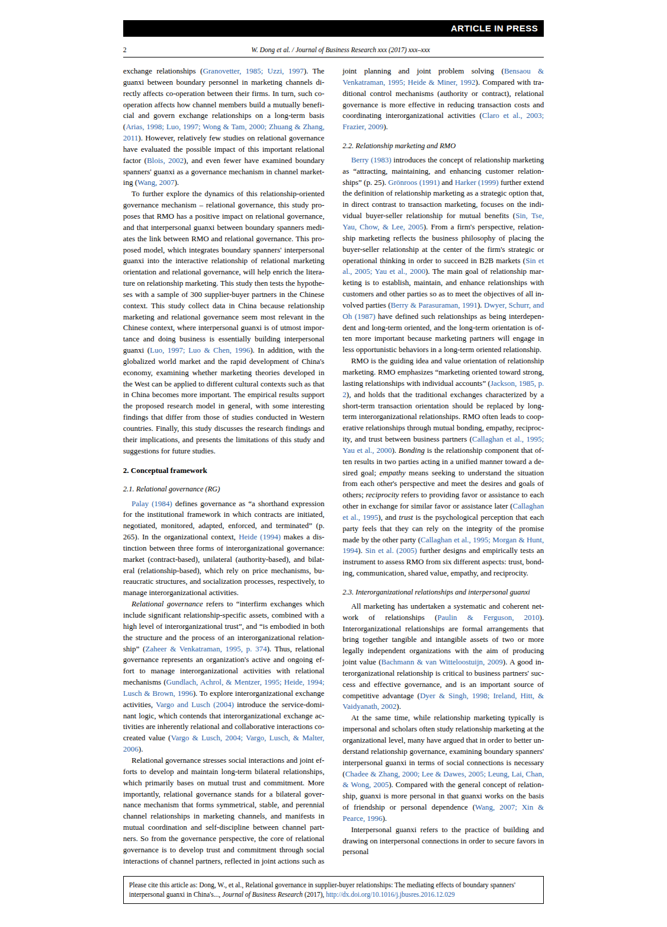ARTICLE IN PRESS
2 W. Dong et al. / Journal of Business Research xxx (2017) xxx–xxx
exchange relationships (Granovetter, 1985; Uzzi, 1997). The guanxi between boundary personnel in marketing channels directly affects co-operation between their firms. In turn, such cooperation affects how channel members build a mutually beneficial and govern exchange relationships on a long-term basis (Arias, 1998; Luo, 1997; Wong & Tam, 2000; Zhuang & Zhang, 2011). However, relatively few studies on relational governance have evaluated the possible impact of this important relational factor (Blois, 2002), and even fewer have examined boundary spanners' guanxi as a governance mechanism in channel marketing (Wang, 2007).
To further explore the dynamics of this relationship-oriented governance mechanism – relational governance, this study proposes that RMO has a positive impact on relational governance, and that interpersonal guanxi between boundary spanners mediates the link between RMO and relational governance. This proposed model, which integrates boundary spanners' interpersonal guanxi into the interactive relationship of relational marketing orientation and relational governance, will help enrich the literature on relationship marketing. This study then tests the hypotheses with a sample of 300 supplier-buyer partners in the Chinese context. This study collect data in China because relationship marketing and relational governance seem most relevant in the Chinese context, where interpersonal guanxi is of utmost importance and doing business is essentially building interpersonal guanxi (Luo, 1997; Luo & Chen, 1996). In addition, with the globalized world market and the rapid development of China's economy, examining whether marketing theories developed in the West can be applied to different cultural contexts such as that in China becomes more important. The empirical results support the proposed research model in general, with some interesting findings that differ from those of studies conducted in Western countries. Finally, this study discusses the research findings and their implications, and presents the limitations of this study and suggestions for future studies.
2. Conceptual framework
2.1. Relational governance (RG)
Palay (1984) defines governance as “a shorthand expression for the institutional framework in which contracts are initiated, negotiated, monitored, adapted, enforced, and terminated” (p. 265). In the organizational context, Heide (1994) makes a distinction between three forms of interorganizational governance: market (contract-based), unilateral (authority-based), and bilateral (relationship-based), which rely on price mechanisms, bureaucratic structures, and socialization processes, respectively, to manage interorganizational activities.
Relational governance refers to “interfirm exchanges which include significant relationship-specific assets, combined with a high level of interorganizational trust”, and “is embodied in both the structure and the process of an interorganizational relationship” (Zaheer & Venkatraman, 1995, p. 374). Thus, relational governance represents an organization's active and ongoing effort to manage interorganizational activities with relational mechanisms (Gundlach, Achrol, & Mentzer, 1995; Heide, 1994; Lusch & Brown, 1996). To explore interorganizational exchange activities, Vargo and Lusch (2004) introduce the service-dominant logic, which contends that interorganizational exchange activities are inherently relational and collaborative interactions co-created value (Vargo & Lusch, 2004; Vargo, Lusch, & Malter, 2006).
Relational governance stresses social interactions and joint efforts to develop and maintain long-term bilateral relationships, which primarily bases on mutual trust and commitment. More importantly, relational governance stands for a bilateral governance mechanism that forms symmetrical, stable, and perennial channel relationships in marketing channels, and manifests in mutual coordination and self-discipline between channel partners. So from the governance perspective, the core of relational governance is to develop trust and commitment through social interactions of channel partners, reflected in joint actions such as joint planning and joint problem solving (Bensaou & Venkatraman, 1995; Heide & Miner, 1992). Compared with traditional control mechanisms (authority or contract), relational governance is more effective in reducing transaction costs and coordinating interorganizational activities (Claro et al., 2003; Frazier, 2009).
2.2. Relationship marketing and RMO
Berry (1983) introduces the concept of relationship marketing as “attracting, maintaining, and enhancing customer relationships” (p. 25). Grönroos (1991) and Harker (1999) further extend the definition of relationship marketing as a strategic option that, in direct contrast to transaction marketing, focuses on the individual buyer-seller relationship for mutual benefits (Sin, Tse, Yau, Chow, & Lee, 2005). From a firm's perspective, relationship marketing reflects the business philosophy of placing the buyer-seller relationship at the center of the firm's strategic or operational thinking in order to succeed in B2B markets (Sin et al., 2005; Yau et al., 2000). The main goal of relationship marketing is to establish, maintain, and enhance relationships with customers and other parties so as to meet the objectives of all involved parties (Berry & Parasuraman, 1991). Dwyer, Schurr, and Oh (1987) have defined such relationships as being interdependent and long-term oriented, and the long-term orientation is often more important because marketing partners will engage in less opportunistic behaviors in a long-term oriented relationship.
RMO is the guiding idea and value orientation of relationship marketing. RMO emphasizes “marketing oriented toward strong, lasting relationships with individual accounts” (Jackson, 1985, p. 2), and holds that the traditional exchanges characterized by a short-term transaction orientation should be replaced by long-term interorganizational relationships. RMO often leads to cooperative relationships through mutual bonding, empathy, reciprocity, and trust between business partners (Callaghan et al., 1995; Yau et al., 2000). Bonding is the relationship component that often results in two parties acting in a unified manner toward a desired goal; empathy means seeking to understand the situation from each other's perspective and meet the desires and goals of others; reciprocity refers to providing favor or assistance to each other in exchange for similar favor or assistance later (Callaghan et al., 1995), and trust is the psychological perception that each party feels that they can rely on the integrity of the promise made by the other party (Callaghan et al., 1995; Morgan & Hunt, 1994). Sin et al. (2005) further designs and empirically tests an instrument to assess RMO from six different aspects: trust, bonding, communication, shared value, empathy, and reciprocity.
2.3. Interorganizational relationships and interpersonal guanxi
All marketing has undertaken a systematic and coherent network of relationships (Paulin & Ferguson, 2010). Interorganizational relationships are formal arrangements that bring together tangible and intangible assets of two or more legally independent organizations with the aim of producing joint value (Bachmann & van Witteloostuijn, 2009). A good interorganizational relationship is critical to business partners' success and effective governance, and is an important source of competitive advantage (Dyer & Singh, 1998; Ireland, Hitt, & Vaidyanath, 2002).
At the same time, while relationship marketing typically is impersonal and scholars often study relationship marketing at the organizational level, many have argued that in order to better understand relationship governance, examining boundary spanners' interpersonal guanxi in terms of social connections is necessary (Chadee & Zhang, 2000; Lee & Dawes, 2005; Leung, Lai, Chan, & Wong, 2005). Compared with the general concept of relationship, guanxi is more personal in that guanxi works on the basis of friendship or personal dependence (Wang, 2007; Xin & Pearce, 1996).
Interpersonal guanxi refers to the practice of building and drawing on interpersonal connections in order to secure favors in personal
Please cite this article as: Dong, W., et al., Relational governance in supplier-buyer relationships: The mediating effects of boundary spanners' interpersonal guanxi in China's..., Journal of Business Research (2017), http://dx.doi.org/10.1016/j.jbusres.2016.12.029